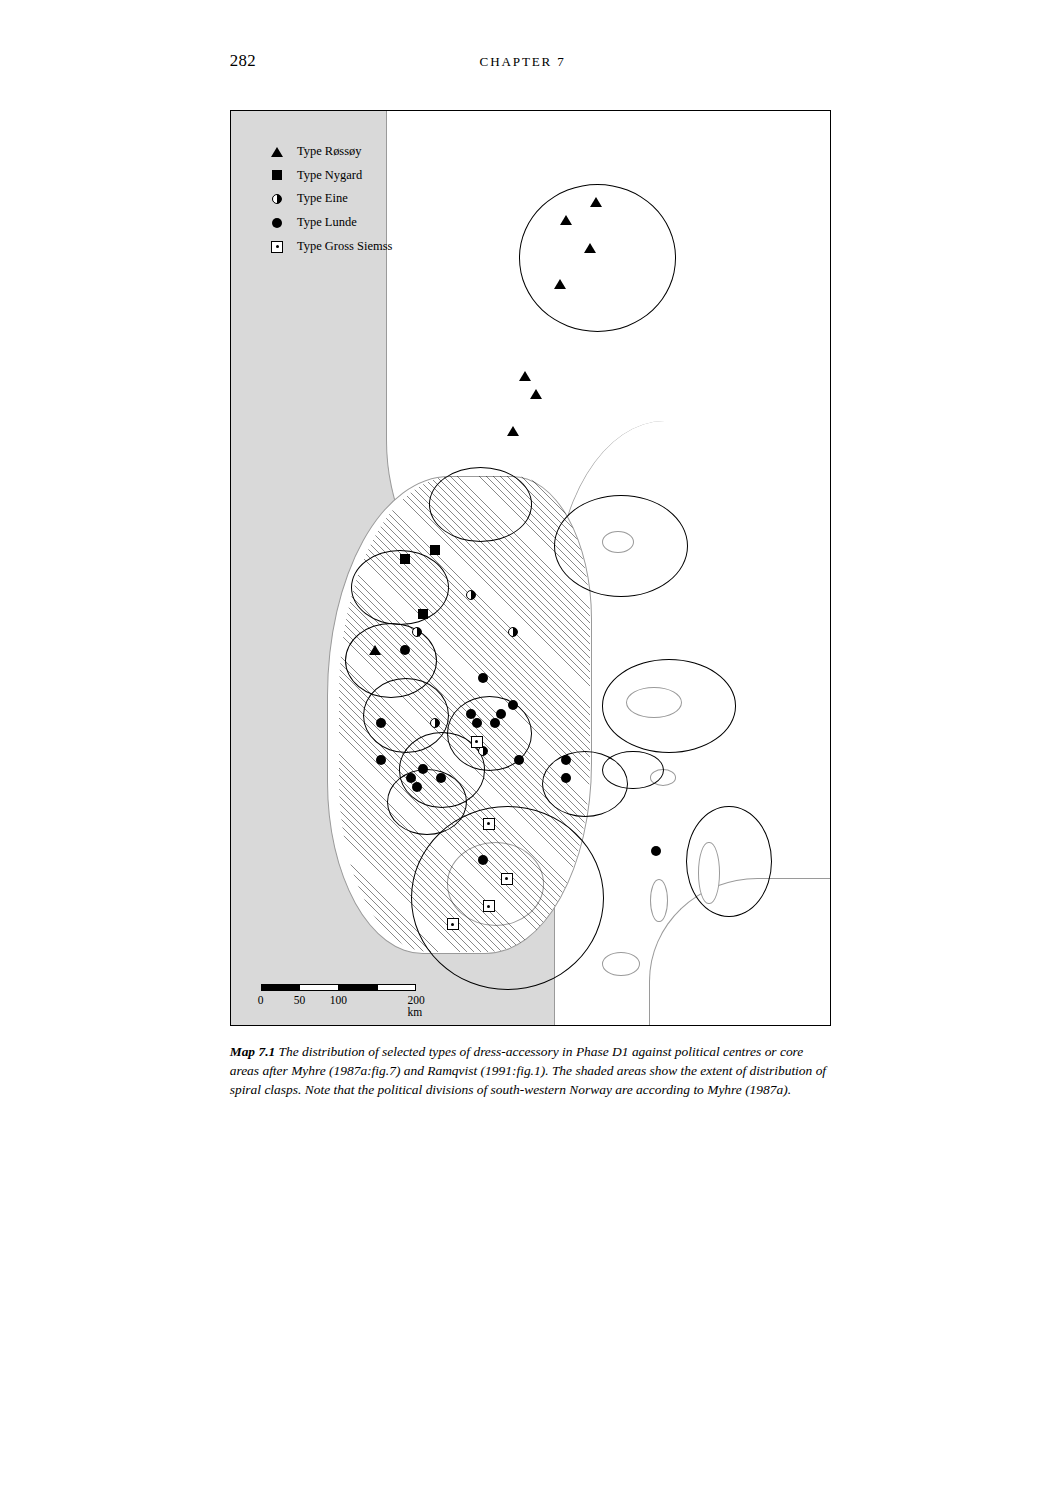282
Chapter 7
| | Type Røssøy |
| | Type Nygard |
| | Type Eine |
| | Type Lunde |
| | Type Gross Siemss |
0 50 100 200 km
Map 7.1 The distribution of selected types of dress-accessory in Phase D1 against political centres or core areas after Myhre (1987a:fig.7) and Ramqvist (1991:fig.1). The shaded areas show the extent of distribution of spiral clasps. Note that the political divisions of south-western Norway are according to Myhre (1987a).